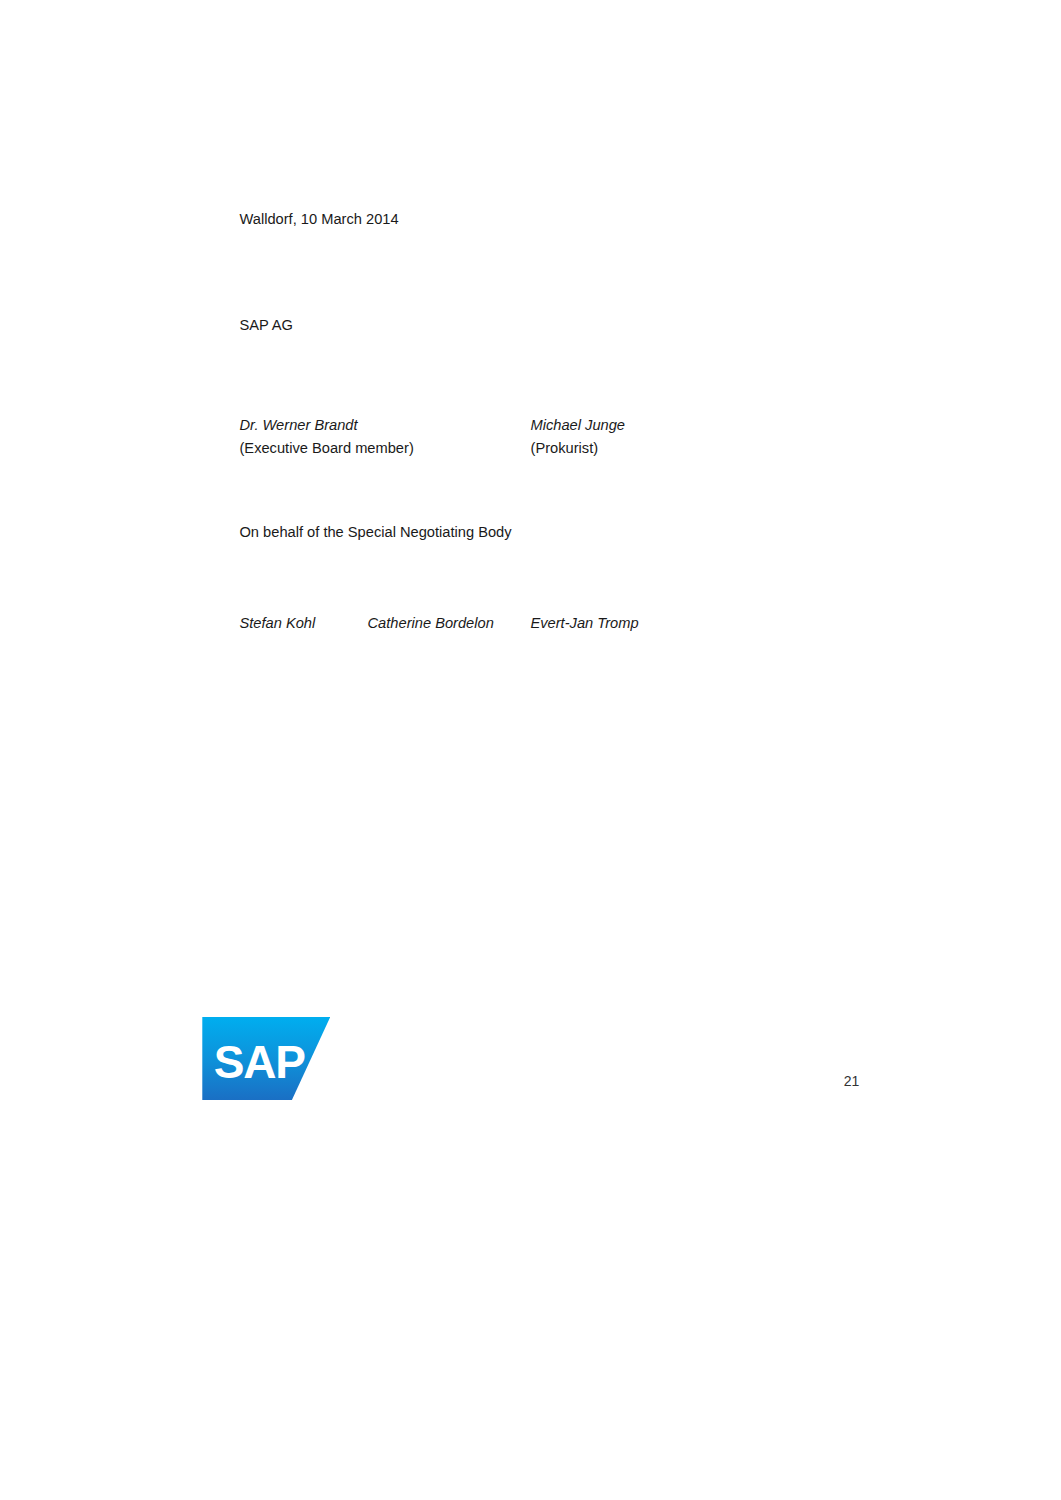Walldorf, 10 March 2014
SAP AG
Dr. Werner Brandt
(Executive Board member)
Michael Junge
(Prokurist)
On behalf of the Special Negotiating Body
Stefan Kohl
Catherine Bordelon
Evert-Jan Tromp
SAP ®
21